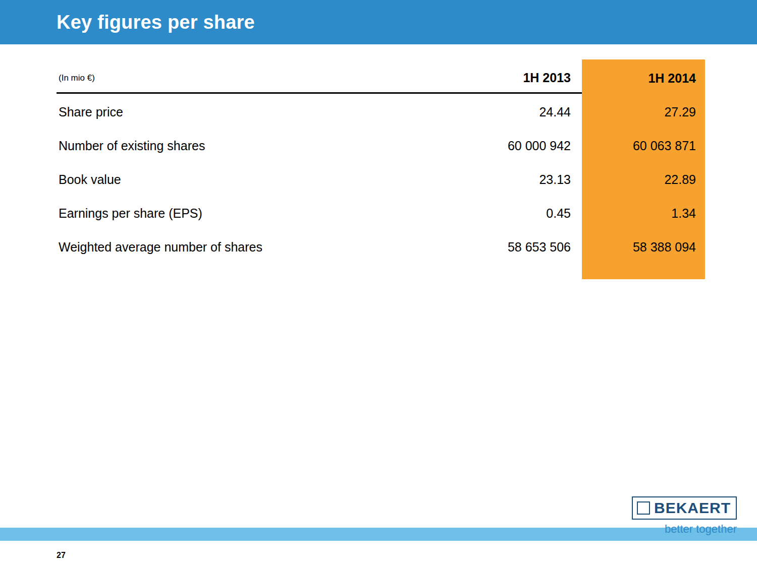Key figures per share
| (In mio €) | 1H 2013 | 1H 2014 |
| --- | --- | --- |
| Share price | 24.44 | 27.29 |
| Number of existing shares | 60 000 942 | 60 063 871 |
| Book value | 23.13 | 22.89 |
| Earnings per share (EPS) | 0.45 | 1.34 |
| Weighted average number of shares | 58 653 506 | 58 388 094 |
BEKAERT better together
27